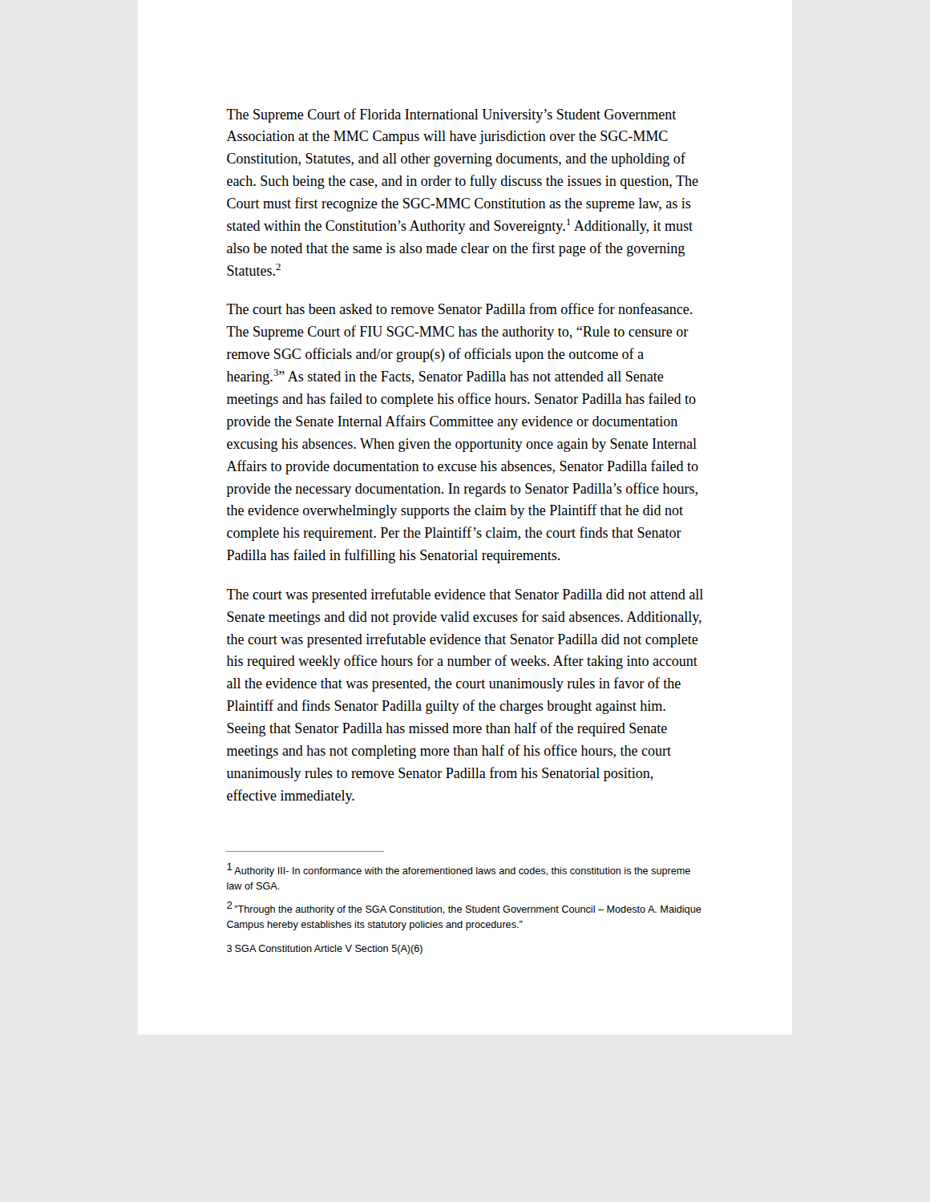The Supreme Court of Florida International University’s Student Government Association at the MMC Campus will have jurisdiction over the SGC-MMC Constitution, Statutes, and all other governing documents, and the upholding of each. Such being the case, and in order to fully discuss the issues in question, The Court must first recognize the SGC-MMC Constitution as the supreme law, as is stated within the Constitution’s Authority and Sovereignty.1 Additionally, it must also be noted that the same is also made clear on the first page of the governing Statutes.2
The court has been asked to remove Senator Padilla from office for nonfeasance. The Supreme Court of FIU SGC-MMC has the authority to, “Rule to censure or remove SGC officials and/or group(s) of officials upon the outcome of a hearing.3” As stated in the Facts, Senator Padilla has not attended all Senate meetings and has failed to complete his office hours. Senator Padilla has failed to provide the Senate Internal Affairs Committee any evidence or documentation excusing his absences. When given the opportunity once again by Senate Internal Affairs to provide documentation to excuse his absences, Senator Padilla failed to provide the necessary documentation. In regards to Senator Padilla’s office hours, the evidence overwhelmingly supports the claim by the Plaintiff that he did not complete his requirement. Per the Plaintiff’s claim, the court finds that Senator Padilla has failed in fulfilling his Senatorial requirements.
The court was presented irrefutable evidence that Senator Padilla did not attend all Senate meetings and did not provide valid excuses for said absences. Additionally, the court was presented irrefutable evidence that Senator Padilla did not complete his required weekly office hours for a number of weeks. After taking into account all the evidence that was presented, the court unanimously rules in favor of the Plaintiff and finds Senator Padilla guilty of the charges brought against him. Seeing that Senator Padilla has missed more than half of the required Senate meetings and has not completing more than half of his office hours, the court unanimously rules to remove Senator Padilla from his Senatorial position, effective immediately.
1 Authority III- In conformance with the aforementioned laws and codes, this constitution is the supreme law of SGA.
2”Through the authority of the SGA Constitution, the Student Government Council – Modesto A. Maidique Campus hereby establishes its statutory policies and procedures.”
3 SGA Constitution Article V Section 5(A)(6)